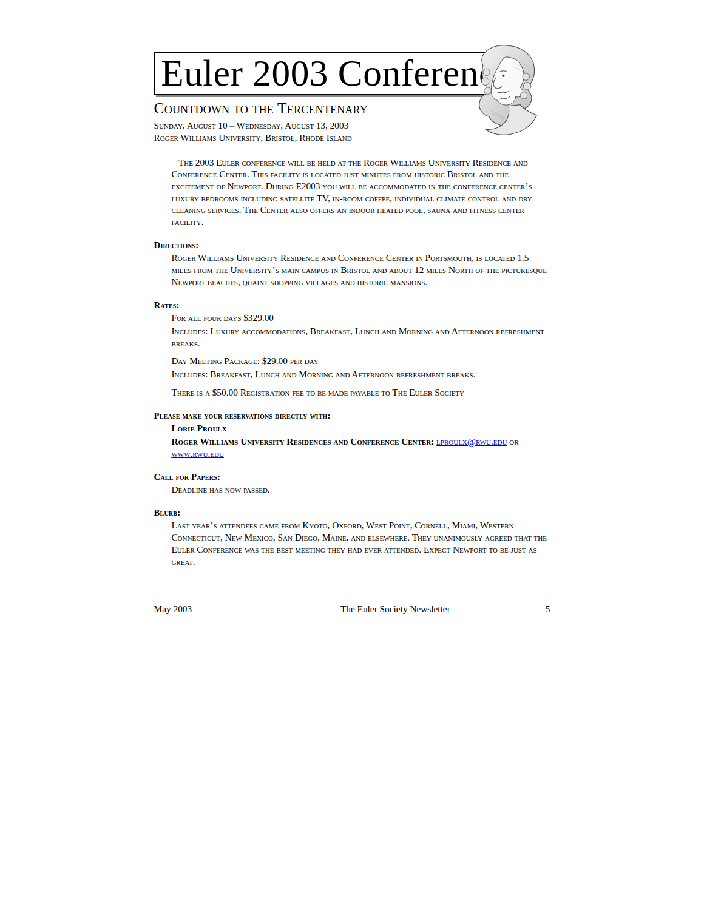Euler 2003 Conference
Countdown to the Tercentenary
Sunday, August 10 – Wednesday, August 13, 2003
Roger Williams University, Bristol, Rhode Island
The 2003 Euler conference will be held at the Roger Williams University Residence and Conference Center. This facility is located just minutes from historic Bristol and the excitement of Newport. During E2003 you will be accommodated in the conference center’s luxury bedrooms including satellite TV, in-room coffee, individual climate control and dry cleaning services. The Center also offers an indoor heated pool, sauna and fitness center facility.
Directions:
Roger Williams University Residence and Conference Center in Portsmouth, is located 1.5 miles from the University’s main campus in Bristol and about 12 miles North of the picturesque Newport beaches, quaint shopping villages and historic mansions.
Rates:
For all four days $329.00
Includes: Luxury accommodations, Breakfast, Lunch and Morning and Afternoon refreshment breaks.
Day Meeting Package: $29.00 per day
Includes: Breakfast, Lunch and Morning and Afternoon refreshment breaks.
There is a $50.00 Registration fee to be made payable to The Euler Society
Please make your reservations directly with:
Lorie Proulx
Roger Williams University Residences and Conference Center: lproulx@rwu.edu or www.rwu.edu
Call for Papers:
Deadline has now passed.
Blurb:
Last year’s attendees came from Kyoto, Oxford, West Point, Cornell, Miami, Western Connecticut, New Mexico, San Diego, Maine, and elsewhere. They unanimously agreed that the Euler Conference was the best meeting they had ever attended. Expect Newport to be just as great.
| May 2003 | The Euler Society Newsletter | 5 |